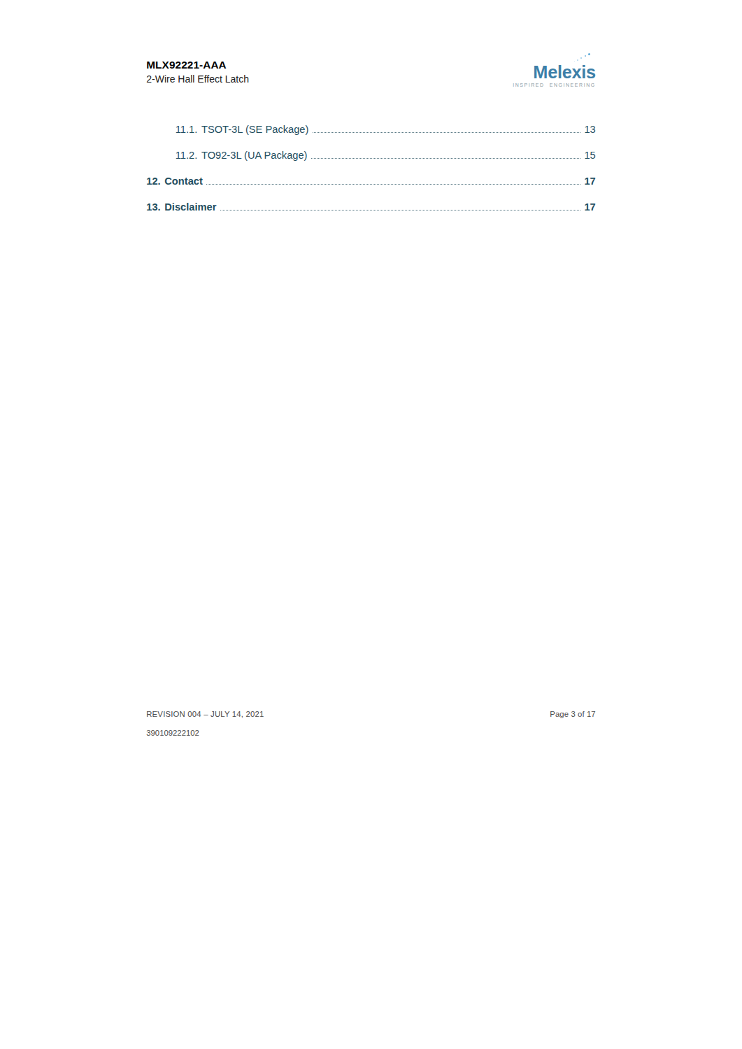MLX92221-AAA
2-Wire Hall Effect Latch
Melexis
INSPIRED ENGINEERING
11.1. TSOT-3L (SE Package) 13
11.2. TO92-3L (UA Package) 15
12. Contact 17
13. Disclaimer 17
REVISION 004 – JULY 14, 2021 Page 3 of 17
390109222102